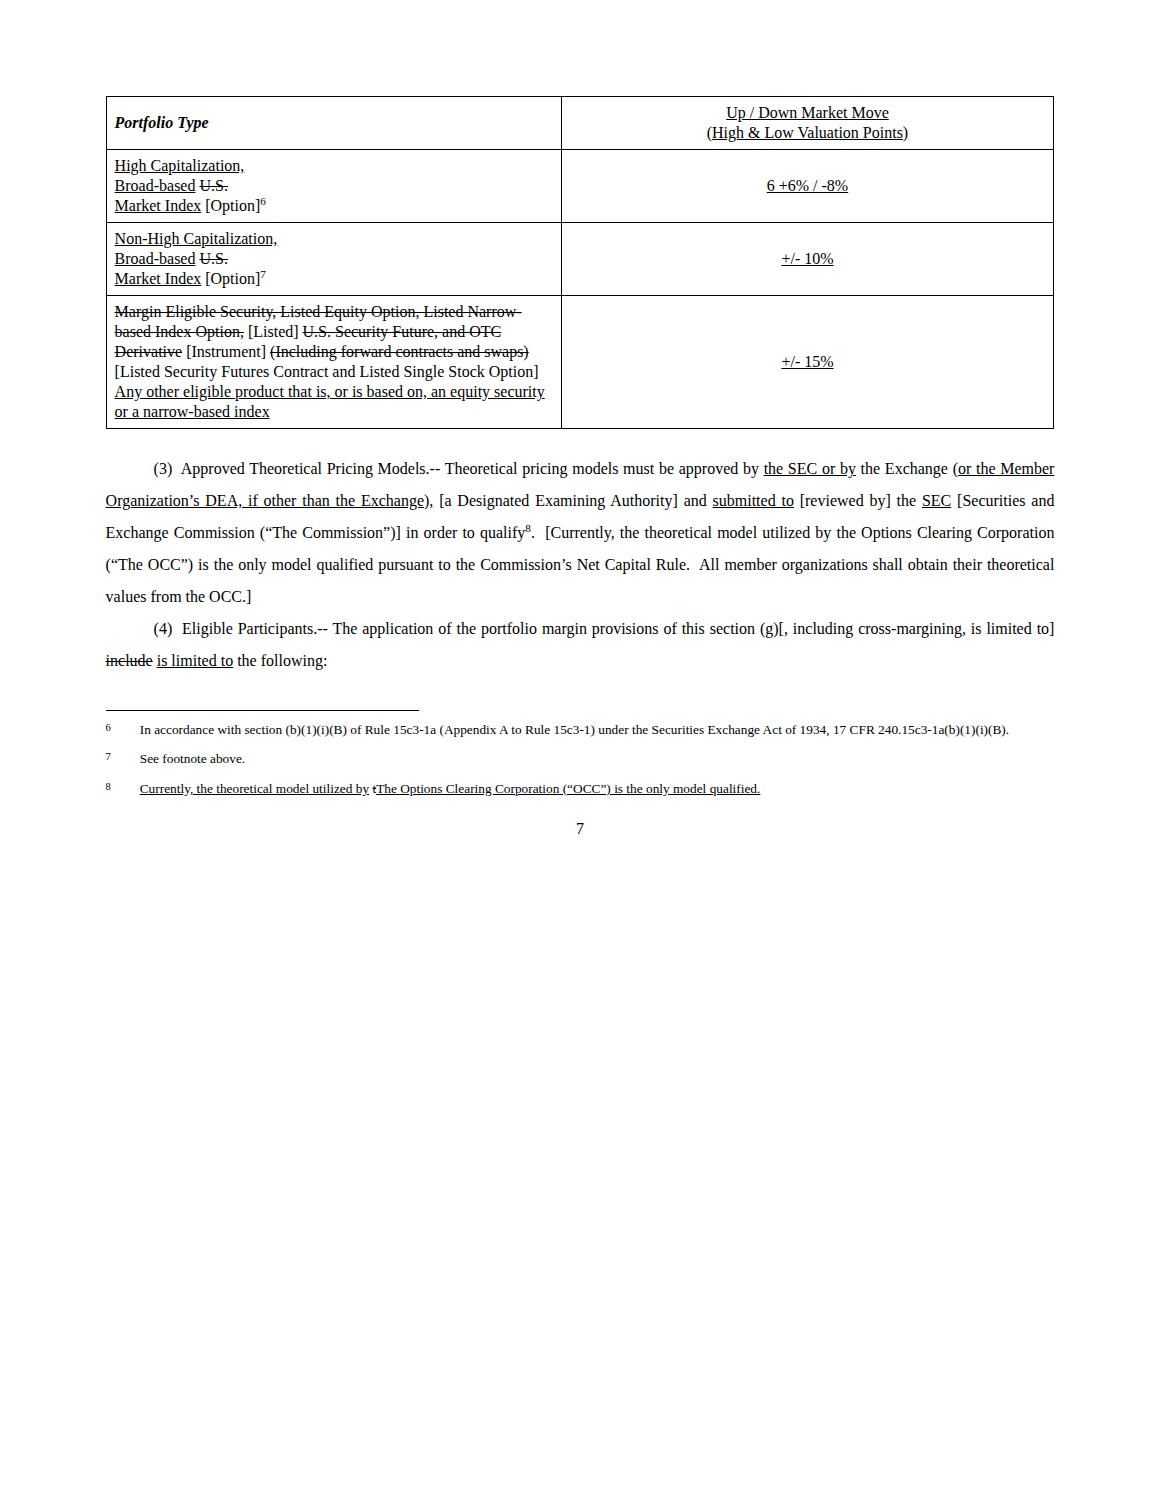| Portfolio Type | Up / Down Market Move (High & Low Valuation Points) |
| High Capitalization, Broad-based U.S. Market Index [Option] 6 | 6 +6% / -8% |
| Non-High Capitalization, Broad-based U.S. Market Index [Option] 7 | +/- 10% |
| Margin Eligible Security, Listed Equity Option, Listed Narrow-based Index Option, [Listed] U.S. Security Future, and OTC Derivative [Instrument] (Including forward contracts and swaps) [Listed Security Futures Contract and Listed Single Stock Option] Any other eligible product that is, or is based on, an equity security or a narrow-based index | +/- 15% |
(3) Approved Theoretical Pricing Models.-- Theoretical pricing models must be approved by the SEC or by the Exchange (or the Member Organization’s DEA, if other than the Exchange), [a Designated Examining Authority] and submitted to [reviewed by] the SEC [Securities and Exchange Commission (“The Commission”)] in order to qualify8. [Currently, the theoretical model utilized by the Options Clearing Corporation (“The OCC”) is the only model qualified pursuant to the Commission’s Net Capital Rule. All member organizations shall obtain their theoretical values from the OCC.]
(4) Eligible Participants.-- The application of the portfolio margin provisions of this section (g)[, including cross-margining, is limited to] include is limited to the following:
6
In accordance with section (b)(1)(i)(B) of Rule 15c3-1a (Appendix A to Rule 15c3-1) under the Securities Exchange Act of 1934, 17 CFR 240.15c3-1a(b)(1)(i)(B).
7
See footnote above.
8
Currently, the theoretical model utilized by tThe Options Clearing Corporation (“OCC”) is the only model qualified.
7